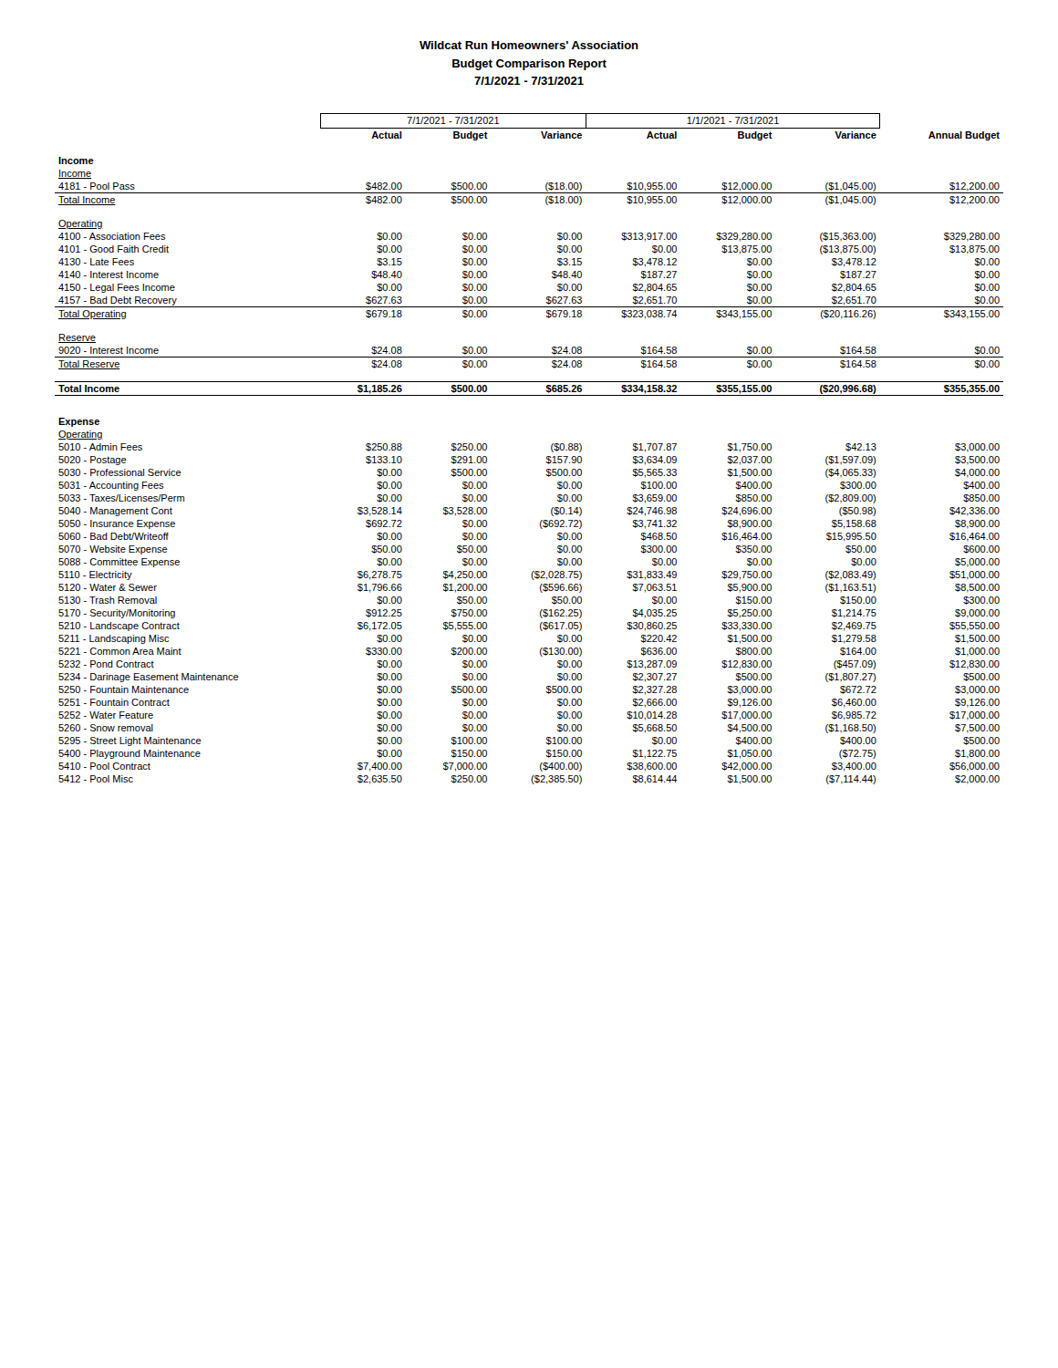Wildcat Run Homeowners' Association
Budget Comparison Report
7/1/2021 - 7/31/2021
| | 7/1/2021 - 7/31/2021 | 1/1/2021 - 7/31/2021 | |
| --- | --- | --- | --- |
| | Actual | Budget | Variance | Actual | Budget | Variance | Annual Budget |
| Income | |
| Income | |
| 4181 - Pool Pass | $482.00 | $500.00 | ($18.00) | $10,955.00 | $12,000.00 | ($1,045.00) | $12,200.00 |
| Total Income | $482.00 | $500.00 | ($18.00) | $10,955.00 | $12,000.00 | ($1,045.00) | $12,200.00 |
| Operating | |
| 4100 - Association Fees | $0.00 | $0.00 | $0.00 | $313,917.00 | $329,280.00 | ($15,363.00) | $329,280.00 |
| 4101 - Good Faith Credit | $0.00 | $0.00 | $0.00 | $0.00 | $13,875.00 | ($13,875.00) | $13,875.00 |
| 4130 - Late Fees | $3.15 | $0.00 | $3.15 | $3,478.12 | $0.00 | $3,478.12 | $0.00 |
| 4140 - Interest Income | $48.40 | $0.00 | $48.40 | $187.27 | $0.00 | $187.27 | $0.00 |
| 4150 - Legal Fees Income | $0.00 | $0.00 | $0.00 | $2,804.65 | $0.00 | $2,804.65 | $0.00 |
| 4157 - Bad Debt Recovery | $627.63 | $0.00 | $627.63 | $2,651.70 | $0.00 | $2,651.70 | $0.00 |
| Total Operating | $679.18 | $0.00 | $679.18 | $323,038.74 | $343,155.00 | ($20,116.26) | $343,155.00 |
| Reserve | |
| 9020 - Interest Income | $24.08 | $0.00 | $24.08 | $164.58 | $0.00 | $164.58 | $0.00 |
| Total Reserve | $24.08 | $0.00 | $24.08 | $164.58 | $0.00 | $164.58 | $0.00 |
| Total Income | $1,185.26 | $500.00 | $685.26 | $334,158.32 | $355,155.00 | ($20,996.68) | $355,355.00 |
| Expense | |
| Operating | |
| 5010 - Admin Fees | $250.88 | $250.00 | ($0.88) | $1,707.87 | $1,750.00 | $42.13 | $3,000.00 |
| 5020 - Postage | $133.10 | $291.00 | $157.90 | $3,634.09 | $2,037.00 | ($1,597.09) | $3,500.00 |
| 5030 - Professional Service | $0.00 | $500.00 | $500.00 | $5,565.33 | $1,500.00 | ($4,065.33) | $4,000.00 |
| 5031 - Accounting Fees | $0.00 | $0.00 | $0.00 | $100.00 | $400.00 | $300.00 | $400.00 |
| 5033 - Taxes/Licenses/Perm | $0.00 | $0.00 | $0.00 | $3,659.00 | $850.00 | ($2,809.00) | $850.00 |
| 5040 - Management Cont | $3,528.14 | $3,528.00 | ($0.14) | $24,746.98 | $24,696.00 | ($50.98) | $42,336.00 |
| 5050 - Insurance Expense | $692.72 | $0.00 | ($692.72) | $3,741.32 | $8,900.00 | $5,158.68 | $8,900.00 |
| 5060 - Bad Debt/Writeoff | $0.00 | $0.00 | $0.00 | $468.50 | $16,464.00 | $15,995.50 | $16,464.00 |
| 5070 - Website Expense | $50.00 | $50.00 | $0.00 | $300.00 | $350.00 | $50.00 | $600.00 |
| 5088 - Committee Expense | $0.00 | $0.00 | $0.00 | $0.00 | $0.00 | $0.00 | $5,000.00 |
| 5110 - Electricity | $6,278.75 | $4,250.00 | ($2,028.75) | $31,833.49 | $29,750.00 | ($2,083.49) | $51,000.00 |
| 5120 - Water & Sewer | $1,796.66 | $1,200.00 | ($596.66) | $7,063.51 | $5,900.00 | ($1,163.51) | $8,500.00 |
| 5130 - Trash Removal | $0.00 | $50.00 | $50.00 | $0.00 | $150.00 | $150.00 | $300.00 |
| 5170 - Security/Monitoring | $912.25 | $750.00 | ($162.25) | $4,035.25 | $5,250.00 | $1,214.75 | $9,000.00 |
| 5210 - Landscape Contract | $6,172.05 | $5,555.00 | ($617.05) | $30,860.25 | $33,330.00 | $2,469.75 | $55,550.00 |
| 5211 - Landscaping Misc | $0.00 | $0.00 | $0.00 | $220.42 | $1,500.00 | $1,279.58 | $1,500.00 |
| 5221 - Common Area Maint | $330.00 | $200.00 | ($130.00) | $636.00 | $800.00 | $164.00 | $1,000.00 |
| 5232 - Pond Contract | $0.00 | $0.00 | $0.00 | $13,287.09 | $12,830.00 | ($457.09) | $12,830.00 |
| 5234 - Darinage Easement Maintenance | $0.00 | $0.00 | $0.00 | $2,307.27 | $500.00 | ($1,807.27) | $500.00 |
| 5250 - Fountain Maintenance | $0.00 | $500.00 | $500.00 | $2,327.28 | $3,000.00 | $672.72 | $3,000.00 |
| 5251 - Fountain Contract | $0.00 | $0.00 | $0.00 | $2,666.00 | $9,126.00 | $6,460.00 | $9,126.00 |
| 5252 - Water Feature | $0.00 | $0.00 | $0.00 | $10,014.28 | $17,000.00 | $6,985.72 | $17,000.00 |
| 5260 - Snow removal | $0.00 | $0.00 | $0.00 | $5,668.50 | $4,500.00 | ($1,168.50) | $7,500.00 |
| 5295 - Street Light Maintenance | $0.00 | $100.00 | $100.00 | $0.00 | $400.00 | $400.00 | $500.00 |
| 5400 - Playground Maintenance | $0.00 | $150.00 | $150.00 | $1,122.75 | $1,050.00 | ($72.75) | $1,800.00 |
| 5410 - Pool Contract | $7,400.00 | $7,000.00 | ($400.00) | $38,600.00 | $42,000.00 | $3,400.00 | $56,000.00 |
| 5412 - Pool Misc | $2,635.50 | $250.00 | ($2,385.50) | $8,614.44 | $1,500.00 | ($7,114.44) | $2,000.00 |